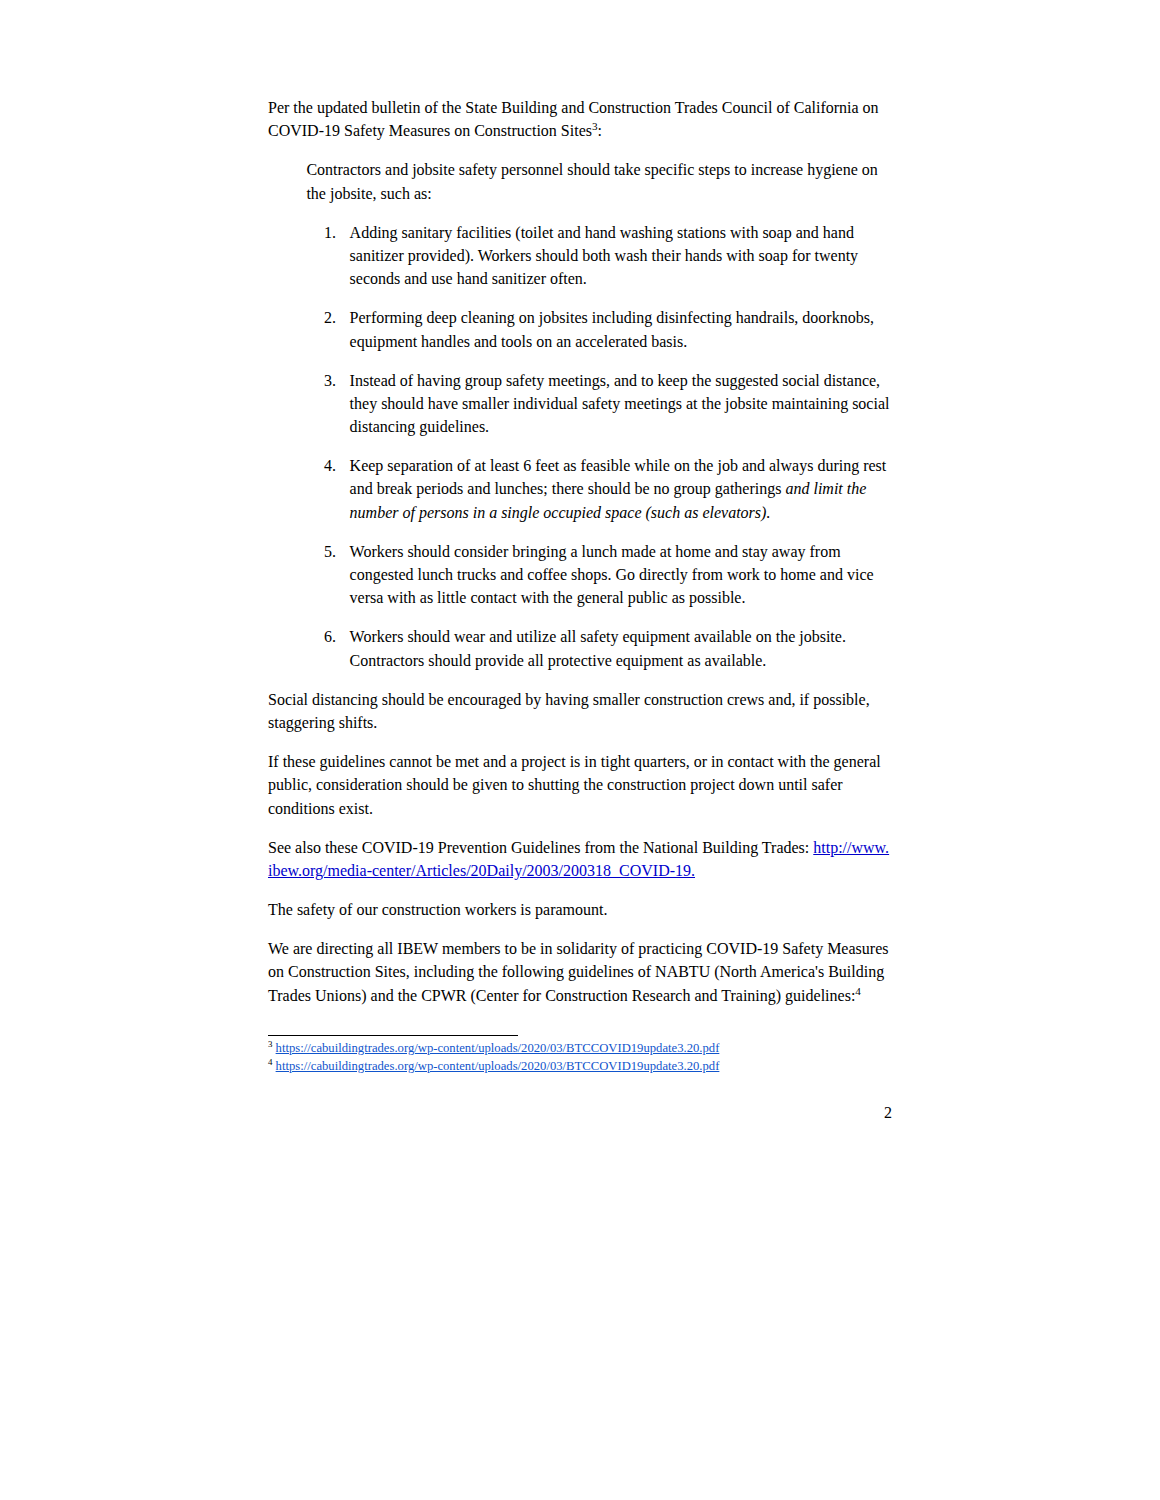Per the updated bulletin of the State Building and Construction Trades Council of California on COVID-19 Safety Measures on Construction Sites3:
Contractors and jobsite safety personnel should take specific steps to increase hygiene on the jobsite, such as:
Adding sanitary facilities (toilet and hand washing stations with soap and hand sanitizer provided). Workers should both wash their hands with soap for twenty seconds and use hand sanitizer often.
Performing deep cleaning on jobsites including disinfecting handrails, doorknobs, equipment handles and tools on an accelerated basis.
Instead of having group safety meetings, and to keep the suggested social distance, they should have smaller individual safety meetings at the jobsite maintaining social distancing guidelines.
Keep separation of at least 6 feet as feasible while on the job and always during rest and break periods and lunches; there should be no group gatherings and limit the number of persons in a single occupied space (such as elevators).
Workers should consider bringing a lunch made at home and stay away from congested lunch trucks and coffee shops. Go directly from work to home and vice versa with as little contact with the general public as possible.
Workers should wear and utilize all safety equipment available on the jobsite. Contractors should provide all protective equipment as available.
Social distancing should be encouraged by having smaller construction crews and, if possible, staggering shifts.
If these guidelines cannot be met and a project is in tight quarters, or in contact with the general public, consideration should be given to shutting the construction project down until safer conditions exist.
See also these COVID-19 Prevention Guidelines from the National Building Trades: http://www.ibew.org/media-center/Articles/20Daily/2003/200318_COVID-19.
The safety of our construction workers is paramount.
We are directing all IBEW members to be in solidarity of practicing COVID-19 Safety Measures on Construction Sites, including the following guidelines of NABTU (North America's Building Trades Unions) and the CPWR (Center for Construction Research and Training) guidelines:4
3 https://cabuildingtrades.org/wp-content/uploads/2020/03/BTCCOVID19update3.20.pdf
4 https://cabuildingtrades.org/wp-content/uploads/2020/03/BTCCOVID19update3.20.pdf
2